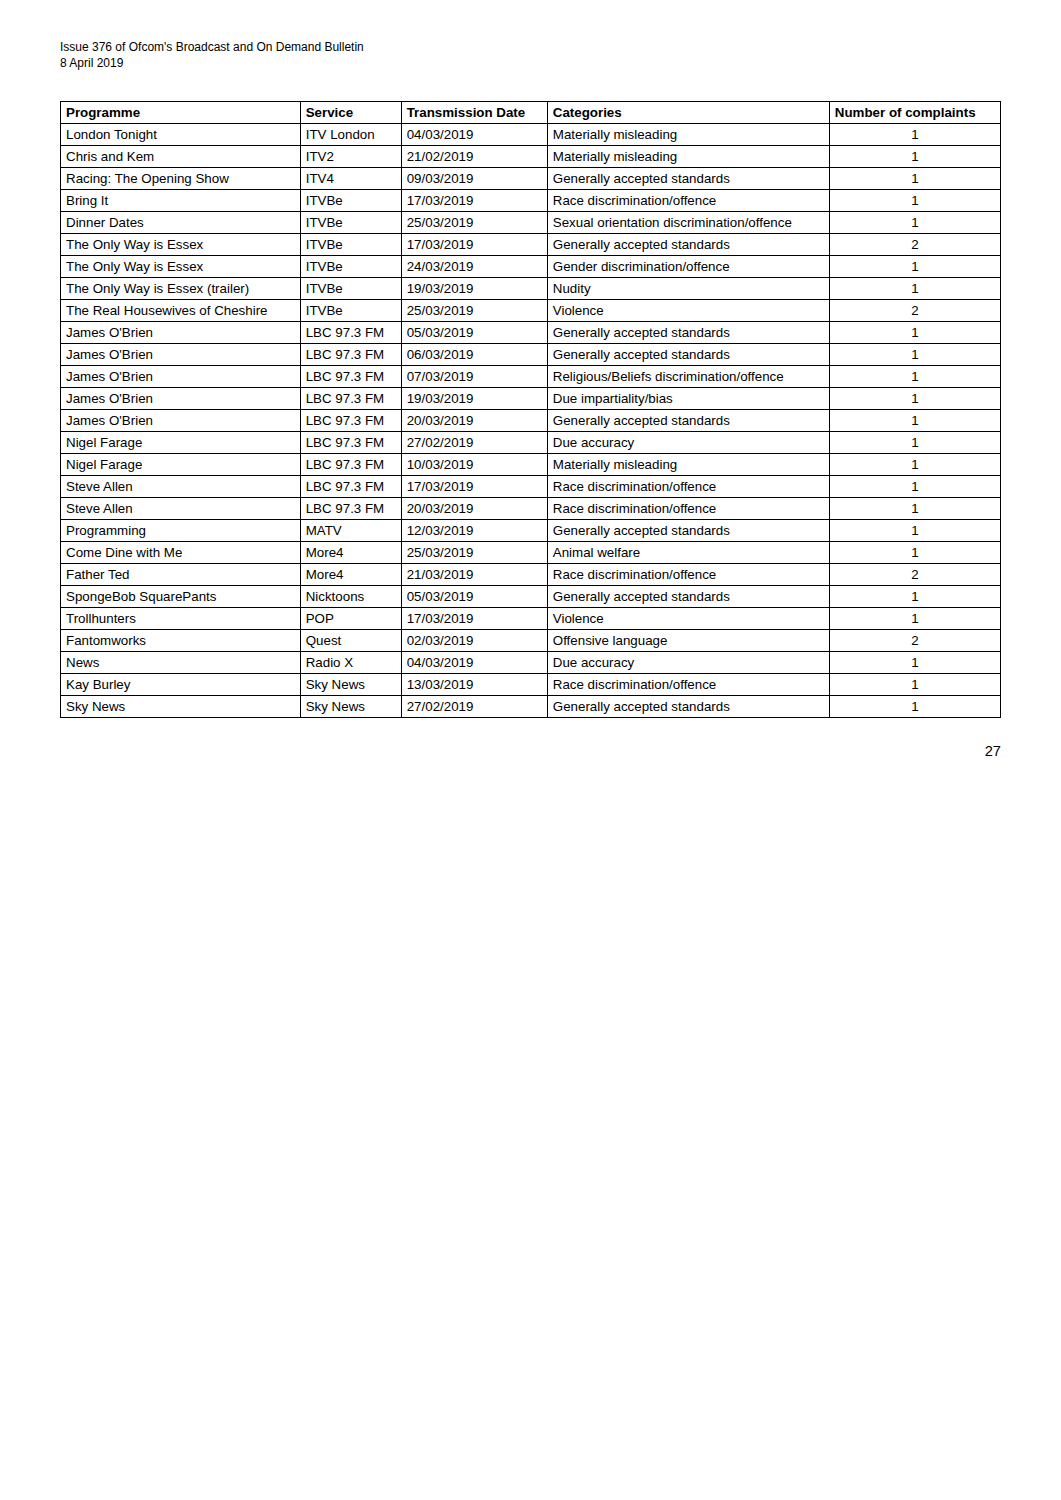Issue 376 of Ofcom's Broadcast and On Demand Bulletin
8 April 2019
| Programme | Service | Transmission Date | Categories | Number of complaints |
| --- | --- | --- | --- | --- |
| London Tonight | ITV London | 04/03/2019 | Materially misleading | 1 |
| Chris and Kem | ITV2 | 21/02/2019 | Materially misleading | 1 |
| Racing: The Opening Show | ITV4 | 09/03/2019 | Generally accepted standards | 1 |
| Bring It | ITVBe | 17/03/2019 | Race discrimination/offence | 1 |
| Dinner Dates | ITVBe | 25/03/2019 | Sexual orientation discrimination/offence | 1 |
| The Only Way is Essex | ITVBe | 17/03/2019 | Generally accepted standards | 2 |
| The Only Way is Essex | ITVBe | 24/03/2019 | Gender discrimination/offence | 1 |
| The Only Way is Essex (trailer) | ITVBe | 19/03/2019 | Nudity | 1 |
| The Real Housewives of Cheshire | ITVBe | 25/03/2019 | Violence | 2 |
| James O'Brien | LBC 97.3 FM | 05/03/2019 | Generally accepted standards | 1 |
| James O'Brien | LBC 97.3 FM | 06/03/2019 | Generally accepted standards | 1 |
| James O'Brien | LBC 97.3 FM | 07/03/2019 | Religious/Beliefs discrimination/offence | 1 |
| James O'Brien | LBC 97.3 FM | 19/03/2019 | Due impartiality/bias | 1 |
| James O'Brien | LBC 97.3 FM | 20/03/2019 | Generally accepted standards | 1 |
| Nigel Farage | LBC 97.3 FM | 27/02/2019 | Due accuracy | 1 |
| Nigel Farage | LBC 97.3 FM | 10/03/2019 | Materially misleading | 1 |
| Steve Allen | LBC 97.3 FM | 17/03/2019 | Race discrimination/offence | 1 |
| Steve Allen | LBC 97.3 FM | 20/03/2019 | Race discrimination/offence | 1 |
| Programming | MATV | 12/03/2019 | Generally accepted standards | 1 |
| Come Dine with Me | More4 | 25/03/2019 | Animal welfare | 1 |
| Father Ted | More4 | 21/03/2019 | Race discrimination/offence | 2 |
| SpongeBob SquarePants | Nicktoons | 05/03/2019 | Generally accepted standards | 1 |
| Trollhunters | POP | 17/03/2019 | Violence | 1 |
| Fantomworks | Quest | 02/03/2019 | Offensive language | 2 |
| News | Radio X | 04/03/2019 | Due accuracy | 1 |
| Kay Burley | Sky News | 13/03/2019 | Race discrimination/offence | 1 |
| Sky News | Sky News | 27/02/2019 | Generally accepted standards | 1 |
27